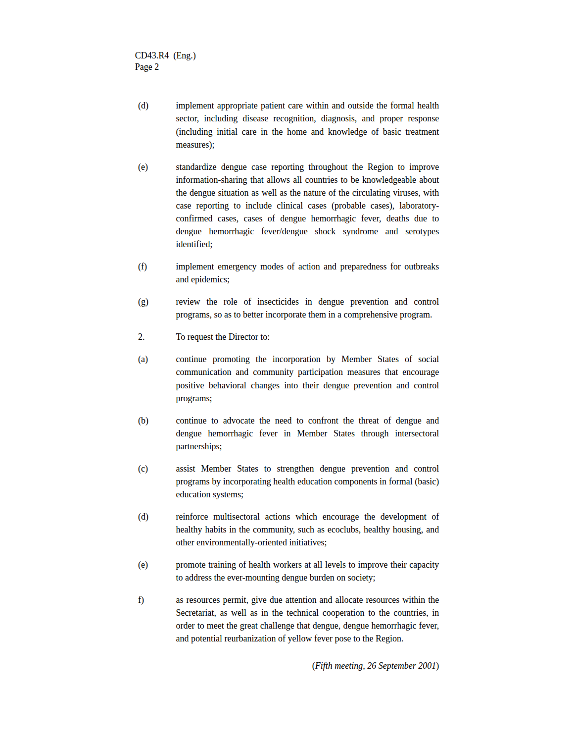CD43.R4 (Eng.)
Page 2
(d)
implement appropriate patient care within and outside the formal health sector, including disease recognition, diagnosis, and proper response (including initial care in the home and knowledge of basic treatment measures);
(e)
standardize dengue case reporting throughout the Region to improve information-sharing that allows all countries to be knowledgeable about the dengue situation as well as the nature of the circulating viruses, with case reporting to include clinical cases (probable cases), laboratory-confirmed cases, cases of dengue hemorrhagic fever, deaths due to dengue hemorrhagic fever/dengue shock syndrome and serotypes identified;
(f)
implement emergency modes of action and preparedness for outbreaks and epidemics;
(g)
review the role of insecticides in dengue prevention and control programs, so as to better incorporate them in a comprehensive program.
2.
To request the Director to:
(a)
continue promoting the incorporation by Member States of social communication and community participation measures that encourage positive behavioral changes into their dengue prevention and control programs;
(b)
continue to advocate the need to confront the threat of dengue and dengue hemorrhagic fever in Member States through intersectoral partnerships;
(c)
assist Member States to strengthen dengue prevention and control programs by incorporating health education components in formal (basic) education systems;
(d)
reinforce multisectoral actions which encourage the development of healthy habits in the community, such as ecoclubs, healthy housing, and other environmentally-oriented initiatives;
(e)
promote training of health workers at all levels to improve their capacity to address the ever-mounting dengue burden on society;
f)
as resources permit, give due attention and allocate resources within the Secretariat, as well as in the technical cooperation to the countries, in order to meet the great challenge that dengue, dengue hemorrhagic fever, and potential reurbanization of yellow fever pose to the Region.
(Fifth meeting, 26 September 2001)